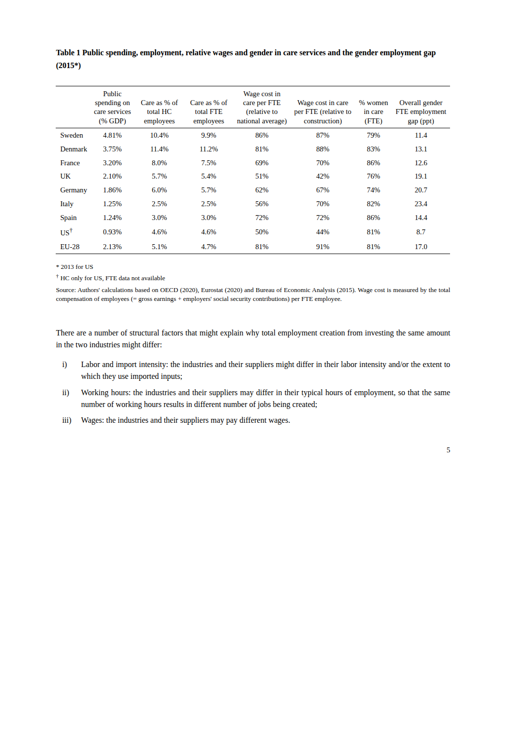Table 1 Public spending, employment, relative wages and gender in care services and the gender employment gap (2015*)
| | Public spending on care services (% GDP) | Care as % of total HC employees | Care as % of total FTE employees | Wage cost in care per FTE (relative to national average) | Wage cost in care per FTE (relative to construction) | % women in care (FTE) | Overall gender FTE employment gap (ppt) |
| --- | --- | --- | --- | --- | --- | --- | --- |
| Sweden | 4.81% | 10.4% | 9.9% | 86% | 87% | 79% | 11.4 |
| Denmark | 3.75% | 11.4% | 11.2% | 81% | 88% | 83% | 13.1 |
| France | 3.20% | 8.0% | 7.5% | 69% | 70% | 86% | 12.6 |
| UK | 2.10% | 5.7% | 5.4% | 51% | 42% | 76% | 19.1 |
| Germany | 1.86% | 6.0% | 5.7% | 62% | 67% | 74% | 20.7 |
| Italy | 1.25% | 2.5% | 2.5% | 56% | 70% | 82% | 23.4 |
| Spain | 1.24% | 3.0% | 3.0% | 72% | 72% | 86% | 14.4 |
| US † | 0.93% | 4.6% | 4.6% | 50% | 44% | 81% | 8.7 |
| EU-28 | 2.13% | 5.1% | 4.7% | 81% | 91% | 81% | 17.0 |
* 2013 for US
† HC only for US, FTE data not available
Source: Authors' calculations based on OECD (2020), Eurostat (2020) and Bureau of Economic Analysis (2015). Wage cost is measured by the total compensation of employees (= gross earnings + employers' social security contributions) per FTE employee.
There are a number of structural factors that might explain why total employment creation from investing the same amount in the two industries might differ:
i) Labor and import intensity: the industries and their suppliers might differ in their labor intensity and/or the extent to which they use imported inputs;
ii) Working hours: the industries and their suppliers may differ in their typical hours of employment, so that the same number of working hours results in different number of jobs being created;
iii) Wages: the industries and their suppliers may pay different wages.
5